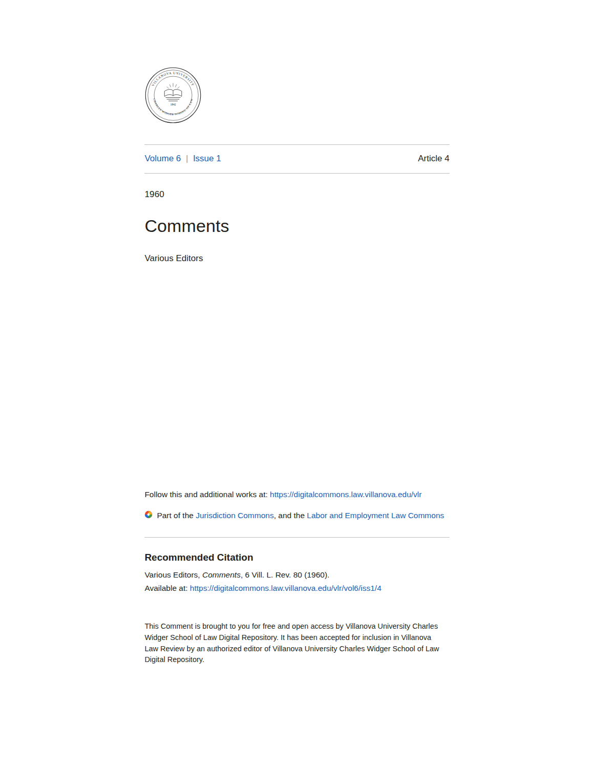VILLANOVA UNIVERSITY CHARLES WIDGER SCHOOL OF LAW 1842
Volume 6 | Issue 1
Article 4
1960
Comments
Various Editors
Follow this and additional works at: https://digitalcommons.law.villanova.edu/vlr
Part of the Jurisdiction Commons, and the Labor and Employment Law Commons
Recommended Citation
Various Editors, Comments, 6 Vill. L. Rev. 80 (1960).
Available at: https://digitalcommons.law.villanova.edu/vlr/vol6/iss1/4
This Comment is brought to you for free and open access by Villanova University Charles Widger School of Law Digital Repository. It has been accepted for inclusion in Villanova Law Review by an authorized editor of Villanova University Charles Widger School of Law Digital Repository.